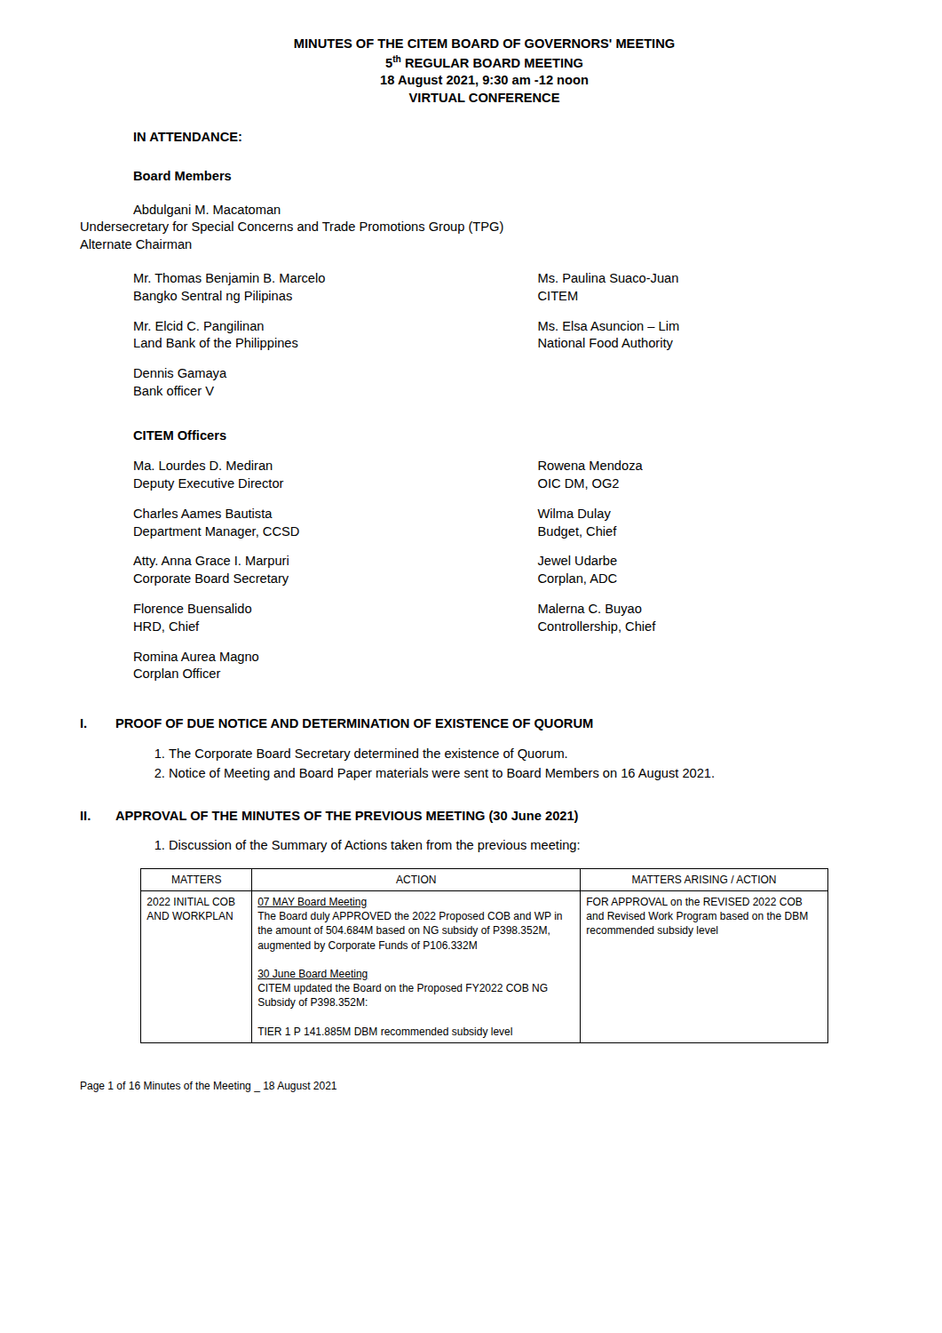MINUTES OF THE CITEM BOARD OF GOVERNORS' MEETING
5th REGULAR BOARD MEETING
18 August 2021, 9:30 am -12 noon
VIRTUAL CONFERENCE
IN ATTENDANCE:
Board Members
Abdulgani M. Macatoman
Undersecretary for Special Concerns and Trade Promotions Group (TPG)
Alternate Chairman
| Mr. Thomas Benjamin B. Marcelo Bangko Sentral ng Pilipinas | Ms. Paulina Suaco-Juan CITEM |
| Mr. Elcid C. Pangilinan Land Bank of the Philippines | Ms. Elsa Asuncion – Lim National Food Authority |
| Dennis Gamaya Bank officer V | |
CITEM Officers
| Ma. Lourdes D. Mediran Deputy Executive Director | Rowena Mendoza OIC DM, OG2 |
| Charles Aames Bautista Department Manager, CCSD | Wilma Dulay Budget, Chief |
| Atty. Anna Grace I. Marpuri Corporate Board Secretary | Jewel Udarbe Corplan, ADC |
| Florence Buensalido HRD, Chief | Malerna C. Buyao Controllership, Chief |
| Romina Aurea Magno Corplan Officer | |
I. PROOF OF DUE NOTICE AND DETERMINATION OF EXISTENCE OF QUORUM
The Corporate Board Secretary determined the existence of Quorum.
Notice of Meeting and Board Paper materials were sent to Board Members on 16 August 2021.
II. APPROVAL OF THE MINUTES OF THE PREVIOUS MEETING (30 June 2021)
Discussion of the Summary of Actions taken from the previous meeting:
| MATTERS | ACTION | MATTERS ARISING / ACTION |
| --- | --- | --- |
| 2022 INITIAL COB AND WORKPLAN | 07 MAY Board Meeting The Board duly APPROVED the 2022 Proposed COB and WP in the amount of 504.684M based on NG subsidy of P398.352M, augmented by Corporate Funds of P106.332M 30 June Board Meeting CITEM updated the Board on the Proposed FY2022 COB NG Subsidy of P398.352M: TIER 1 P 141.885M DBM recommended subsidy level | FOR APPROVAL on the REVISED 2022 COB and Revised Work Program based on the DBM recommended subsidy level |
Page 1 of 16 Minutes of the Meeting _ 18 August 2021